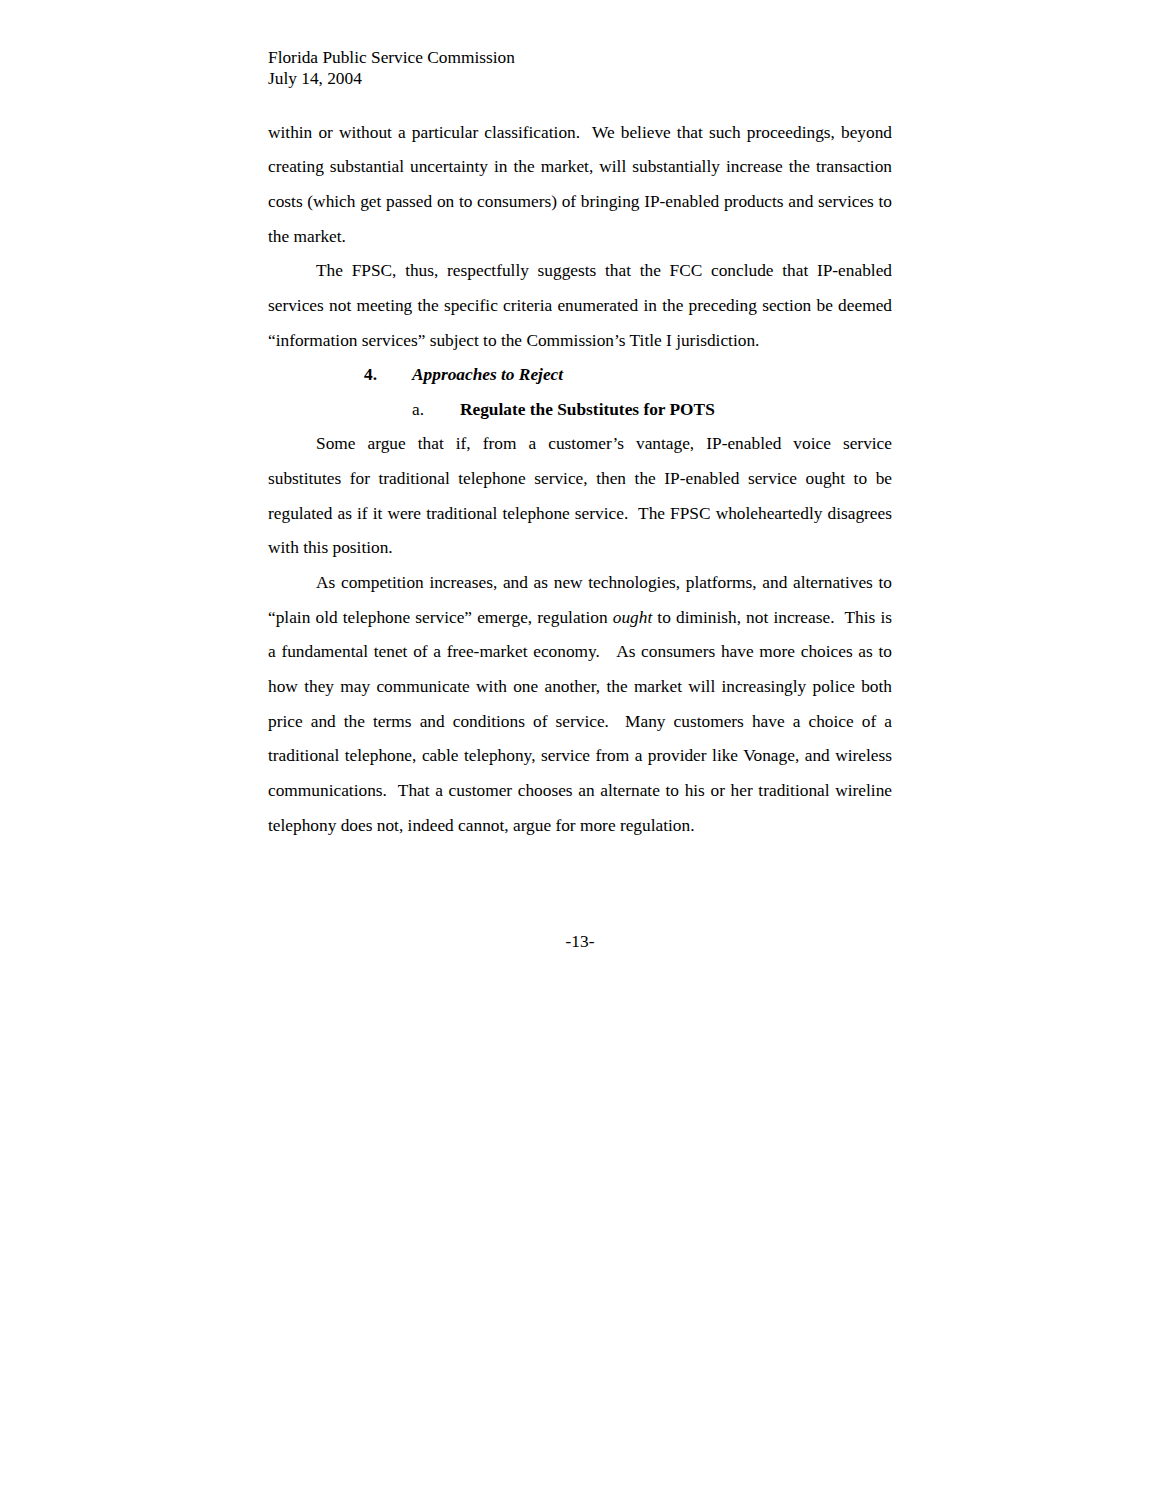Florida Public Service Commission
July 14, 2004
within or without a particular classification. We believe that such proceedings, beyond creating substantial uncertainty in the market, will substantially increase the transaction costs (which get passed on to consumers) of bringing IP-enabled products and services to the market.
The FPSC, thus, respectfully suggests that the FCC conclude that IP-enabled services not meeting the specific criteria enumerated in the preceding section be deemed “information services” subject to the Commission’s Title I jurisdiction.
4. Approaches to Reject
a. Regulate the Substitutes for POTS
Some argue that if, from a customer’s vantage, IP-enabled voice service substitutes for traditional telephone service, then the IP-enabled service ought to be regulated as if it were traditional telephone service. The FPSC wholeheartedly disagrees with this position.
As competition increases, and as new technologies, platforms, and alternatives to “plain old telephone service” emerge, regulation ought to diminish, not increase. This is a fundamental tenet of a free-market economy. As consumers have more choices as to how they may communicate with one another, the market will increasingly police both price and the terms and conditions of service. Many customers have a choice of a traditional telephone, cable telephony, service from a provider like Vonage, and wireless communications. That a customer chooses an alternate to his or her traditional wireline telephony does not, indeed cannot, argue for more regulation.
-13-